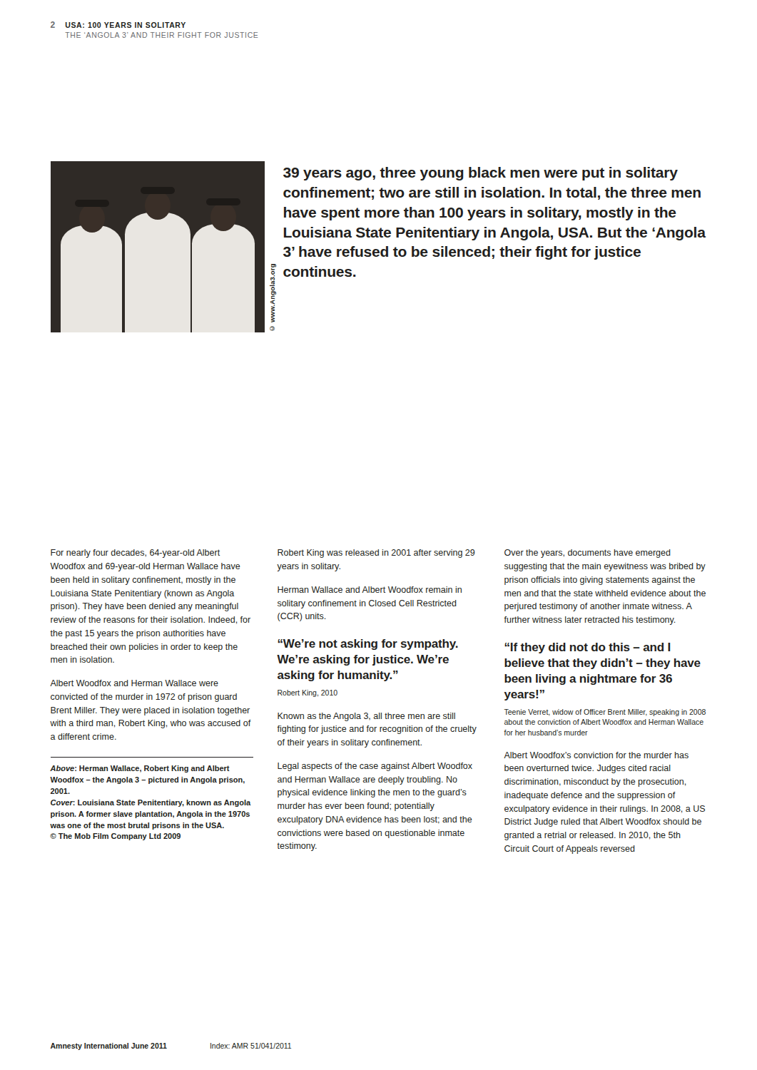2
USA: 100 YEARS IN SOLITARY
THE ‘ANGOLA 3’ AND THEIR FIGHT FOR JUSTICE
© www.Angola3.org
39 years ago, three young black men were put in solitary confinement; two are still in isolation. In total, the three men have spent more than 100 years in solitary, mostly in the Louisiana State Penitentiary in Angola, USA. But the ‘Angola 3’ have refused to be silenced; their fight for justice continues.
For nearly four decades, 64-year-old Albert Woodfox and 69-year-old Herman Wallace have been held in solitary confinement, mostly in the Louisiana State Penitentiary (known as Angola prison). They have been denied any meaningful review of the reasons for their isolation. Indeed, for the past 15 years the prison authorities have breached their own policies in order to keep the men in isolation.
Albert Woodfox and Herman Wallace were convicted of the murder in 1972 of prison guard Brent Miller. They were placed in isolation together with a third man, Robert King, who was accused of a different crime.
Above: Herman Wallace, Robert King and Albert Woodfox – the Angola 3 – pictured in Angola prison, 2001.
Cover: Louisiana State Penitentiary, known as Angola prison. A former slave plantation, Angola in the 1970s was one of the most brutal prisons in the USA.
© The Mob Film Company Ltd 2009
Robert King was released in 2001 after serving 29 years in solitary.
Herman Wallace and Albert Woodfox remain in solitary confinement in Closed Cell Restricted (CCR) units.
“We’re not asking for sympathy. We’re asking for justice. We’re asking for humanity.”
Robert King, 2010
Known as the Angola 3, all three men are still fighting for justice and for recognition of the cruelty of their years in solitary confinement.
Legal aspects of the case against Albert Woodfox and Herman Wallace are deeply troubling. No physical evidence linking the men to the guard’s murder has ever been found; potentially exculpatory DNA evidence has been lost; and the convictions were based on questionable inmate testimony.
Over the years, documents have emerged suggesting that the main eyewitness was bribed by prison officials into giving statements against the men and that the state withheld evidence about the perjured testimony of another inmate witness. A further witness later retracted his testimony.
“If they did not do this – and I believe that they didn’t – they have been living a nightmare for 36 years!”
Teenie Verret, widow of Officer Brent Miller, speaking in 2008 about the conviction of Albert Woodfox and Herman Wallace for her husband’s murder
Albert Woodfox’s conviction for the murder has been overturned twice. Judges cited racial discrimination, misconduct by the prosecution, inadequate defence and the suppression of exculpatory evidence in their rulings. In 2008, a US District Judge ruled that Albert Woodfox should be granted a retrial or released. In 2010, the 5th Circuit Court of Appeals reversed
Amnesty International June 2011
Index: AMR 51/041/2011